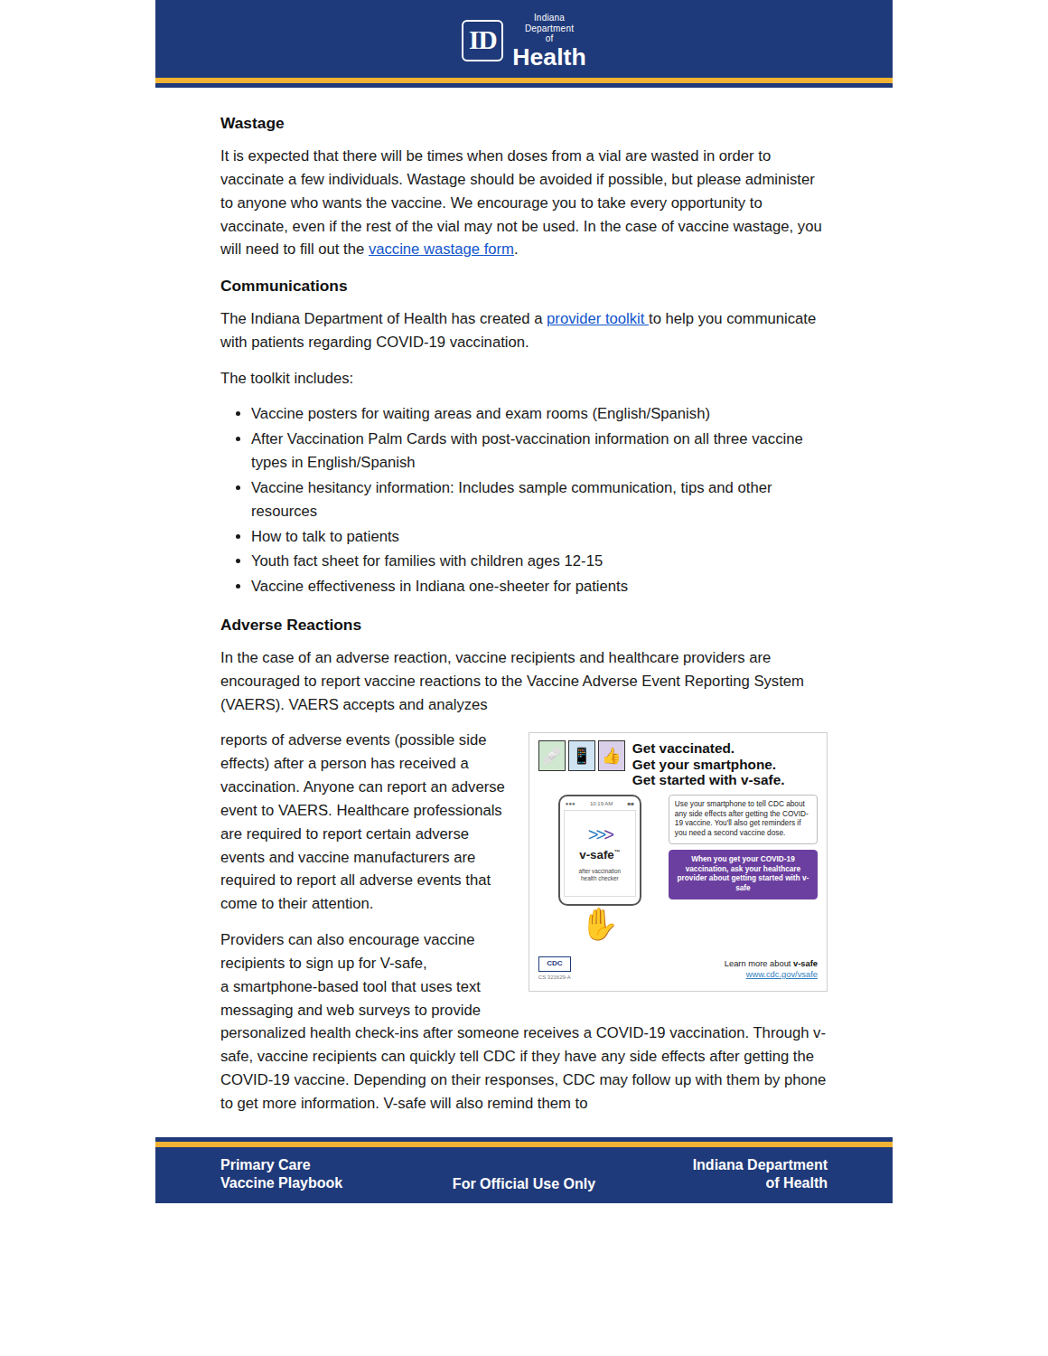ID
Indiana
Department
of Health
Wastage
It is expected that there will be times when doses from a vial are wasted in order to vaccinate a few individuals. Wastage should be avoided if possible, but please administer to anyone who wants the vaccine. We encourage you to take every opportunity to vaccinate, even if the rest of the vial may not be used. In the case of vaccine wastage, you will need to fill out the vaccine wastage form.
Communications
The Indiana Department of Health has created a provider toolkit to help you communicate with patients regarding COVID-19 vaccination.
The toolkit includes:
Vaccine posters for waiting areas and exam rooms (English/Spanish)
After Vaccination Palm Cards with post-vaccination information on all three vaccine types in English/Spanish
Vaccine hesitancy information: Includes sample communication, tips and other resources
How to talk to patients
Youth fact sheet for families with children ages 12-15
Vaccine effectiveness in Indiana one-sheeter for patients
Adverse Reactions
In the case of an adverse reaction, vaccine recipients and healthcare providers are encouraged to report vaccine reactions to the Vaccine Adverse Event Reporting System (VAERS). VAERS accepts and analyzes
🩹
📱
👍
Get vaccinated.
Get your smartphone.
Get started with v-safe.
●●●10:19 AM■■
>>>
v-safe™
after vaccination
health checker
✋
Use your smartphone to tell CDC about any side effects after getting the COVID-19 vaccine. You'll also get reminders if you need a second vaccine dose.
When you get your COVID-19 vaccination, ask your healthcare provider about getting started with v-safe
CDC
CS 321629-A
Learn more about v-safe
www.cdc.gov/vsafe
reports of adverse events (possible side effects) after a person has received a vaccination. Anyone can report an adverse event to VAERS. Healthcare professionals are required to report certain adverse events and vaccine manufacturers are required to report all adverse events that come to their attention.
Providers can also encourage vaccine recipients to sign up for V-safe, a smartphone-based tool that uses text messaging and web surveys to provide personalized health check-ins after someone receives a COVID-19 vaccination. Through v-safe, vaccine recipients can quickly tell CDC if they have any side effects after getting the COVID-19 vaccine. Depending on their responses, CDC may follow up with them by phone to get more information. V-safe will also remind them to
Primary Care
Vaccine Playbook
Indiana Department
of Health
For Official Use Only